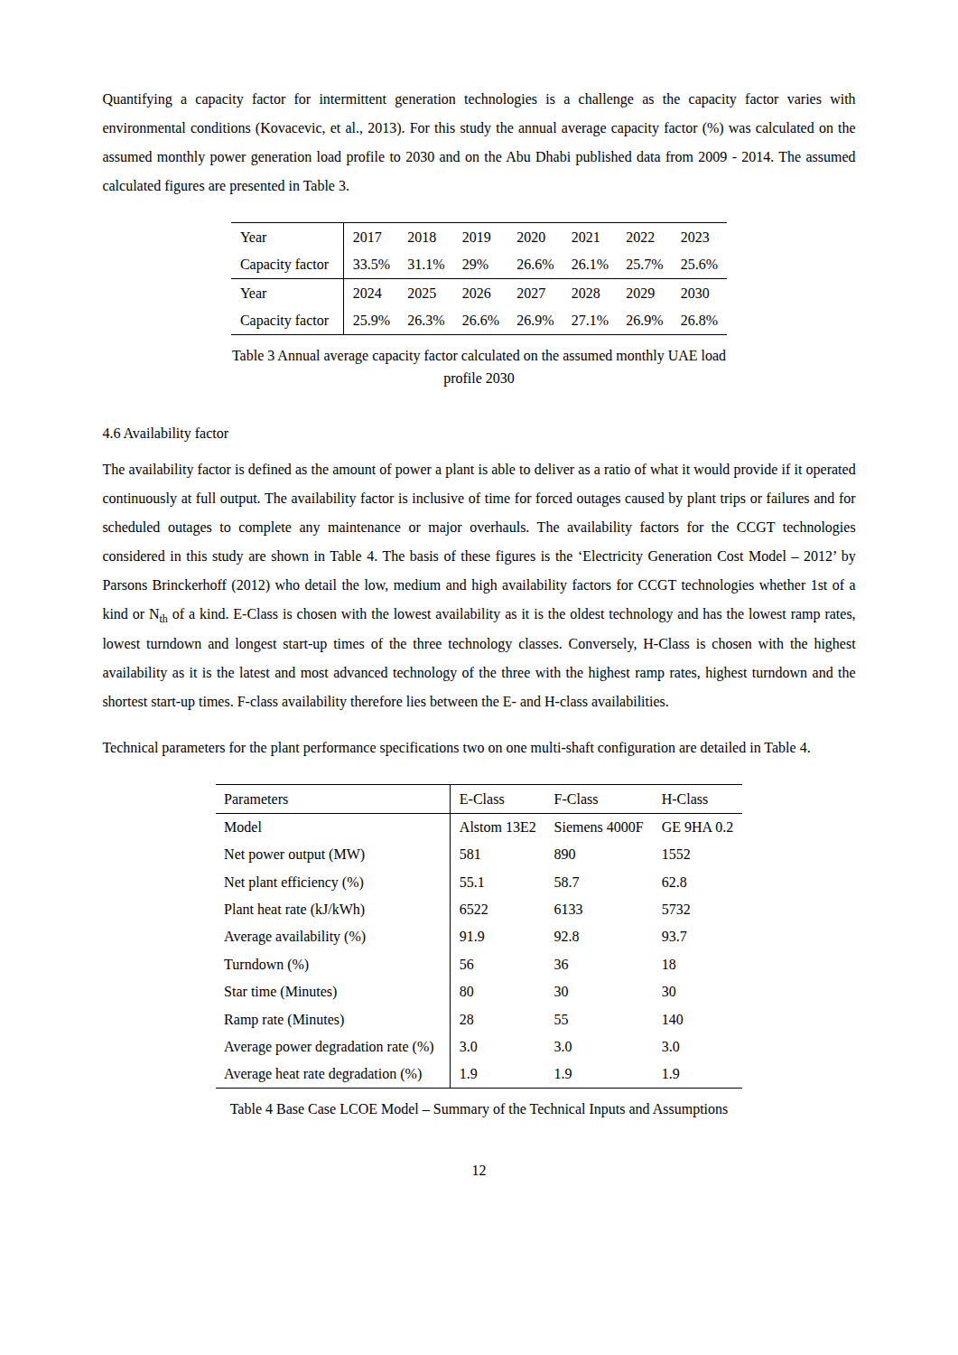Quantifying a capacity factor for intermittent generation technologies is a challenge as the capacity factor varies with environmental conditions (Kovacevic, et al., 2013). For this study the annual average capacity factor (%) was calculated on the assumed monthly power generation load profile to 2030 and on the Abu Dhabi published data from 2009 - 2014. The assumed calculated figures are presented in Table 3.
Table 3 Annual average capacity factor calculated on the assumed monthly UAE load profile 2030
| Year | 2017 | 2018 | 2019 | 2020 | 2021 | 2022 | 2023 |
| Capacity factor | 33.5% | 31.1% | 29% | 26.6% | 26.1% | 25.7% | 25.6% |
| Year | 2024 | 2025 | 2026 | 2027 | 2028 | 2029 | 2030 |
| Capacity factor | 25.9% | 26.3% | 26.6% | 26.9% | 27.1% | 26.9% | 26.8% |
4.6 Availability factor
The availability factor is defined as the amount of power a plant is able to deliver as a ratio of what it would provide if it operated continuously at full output. The availability factor is inclusive of time for forced outages caused by plant trips or failures and for scheduled outages to complete any maintenance or major overhauls. The availability factors for the CCGT technologies considered in this study are shown in Table 4. The basis of these figures is the ‘Electricity Generation Cost Model – 2012’ by Parsons Brinckerhoff (2012) who detail the low, medium and high availability factors for CCGT technologies whether 1st of a kind or Nth of a kind. E-Class is chosen with the lowest availability as it is the oldest technology and has the lowest ramp rates, lowest turndown and longest start-up times of the three technology classes. Conversely, H-Class is chosen with the highest availability as it is the latest and most advanced technology of the three with the highest ramp rates, highest turndown and the shortest start-up times. F-class availability therefore lies between the E- and H-class availabilities.
Technical parameters for the plant performance specifications two on one multi-shaft configuration are detailed in Table 4.
Table 4 Base Case LCOE Model – Summary of the Technical Inputs and Assumptions
| Parameters | E-Class | F-Class | H-Class |
| --- | --- | --- | --- |
| Model | Alstom 13E2 | Siemens 4000F | GE 9HA 0.2 |
| Net power output (MW) | 581 | 890 | 1552 |
| Net plant efficiency (%) | 55.1 | 58.7 | 62.8 |
| Plant heat rate (kJ/kWh) | 6522 | 6133 | 5732 |
| Average availability (%) | 91.9 | 92.8 | 93.7 |
| Turndown (%) | 56 | 36 | 18 |
| Star time (Minutes) | 80 | 30 | 30 |
| Ramp rate (Minutes) | 28 | 55 | 140 |
| Average power degradation rate (%) | 3.0 | 3.0 | 3.0 |
| Average heat rate degradation (%) | 1.9 | 1.9 | 1.9 |
12